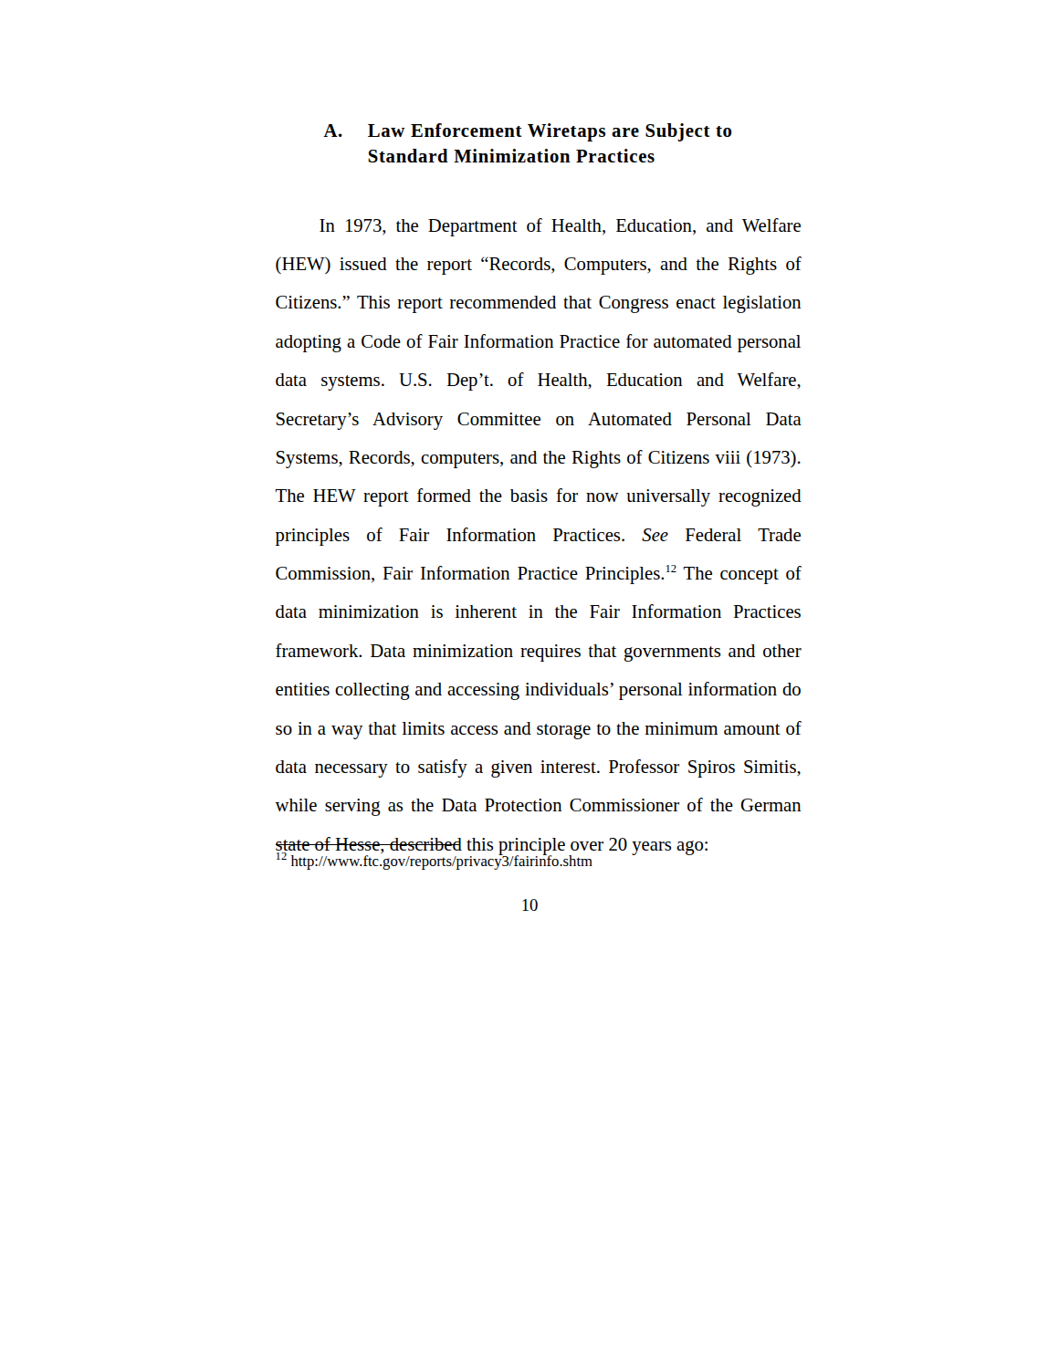A. Law Enforcement Wiretaps are Subject to Standard Minimization Practices
In 1973, the Department of Health, Education, and Welfare (HEW) issued the report “Records, Computers, and the Rights of Citizens.” This report recommended that Congress enact legislation adopting a Code of Fair Information Practice for automated personal data systems. U.S. Dep’t. of Health, Education and Welfare, Secretary’s Advisory Committee on Automated Personal Data Systems, Records, computers, and the Rights of Citizens viii (1973). The HEW report formed the basis for now universally recognized principles of Fair Information Practices. See Federal Trade Commission, Fair Information Practice Principles.12 The concept of data minimization is inherent in the Fair Information Practices framework. Data minimization requires that governments and other entities collecting and accessing individuals’ personal information do so in a way that limits access and storage to the minimum amount of data necessary to satisfy a given interest. Professor Spiros Simitis, while serving as the Data Protection Commissioner of the German state of Hesse, described this principle over 20 years ago:
12 http://www.ftc.gov/reports/privacy3/fairinfo.shtm
10